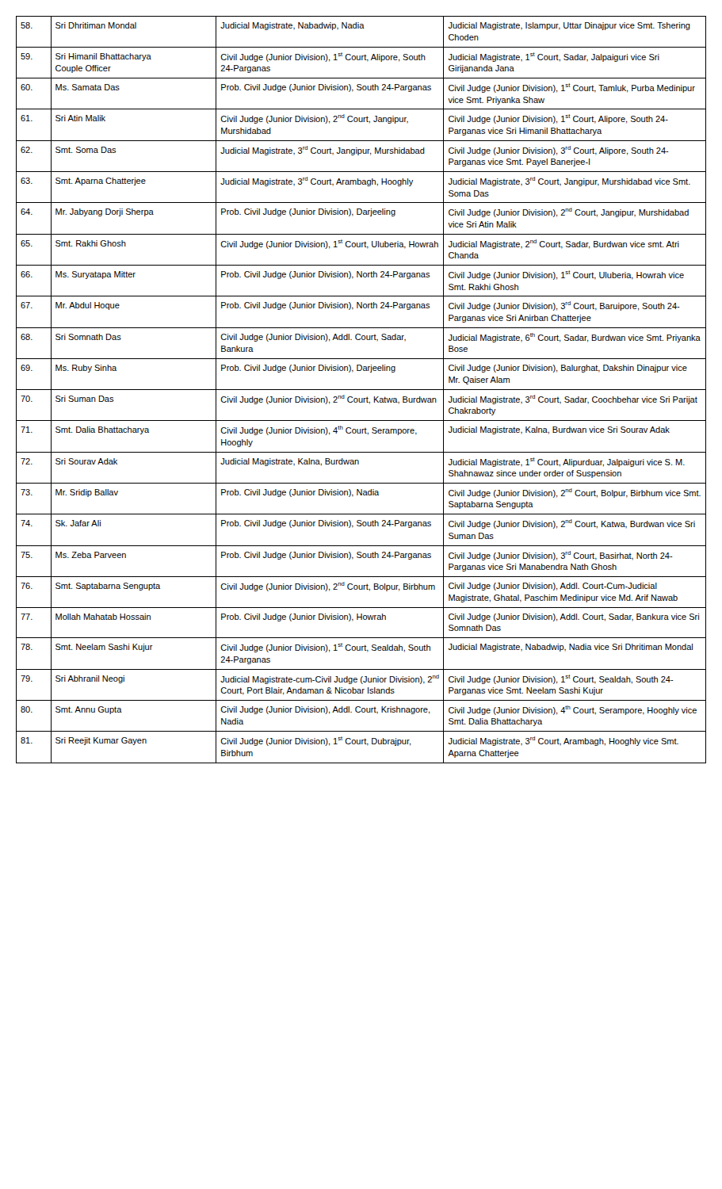| 58. | Sri Dhritiman Mondal | Judicial Magistrate, Nabadwip, Nadia | Judicial Magistrate, Islampur, Uttar Dinajpur vice Smt. Tshering Choden |
| 59. | Sri Himanil Bhattacharya Couple Officer | Civil Judge (Junior Division), 1 st Court, Alipore, South 24-Parganas | Judicial Magistrate, 1 st Court, Sadar, Jalpaiguri vice Sri Girijananda Jana |
| 60. | Ms. Samata Das | Prob. Civil Judge (Junior Division), South 24-Parganas | Civil Judge (Junior Division), 1 st Court, Tamluk, Purba Medinipur vice Smt. Priyanka Shaw |
| 61. | Sri Atin Malik | Civil Judge (Junior Division), 2 nd Court, Jangipur, Murshidabad | Civil Judge (Junior Division), 1 st Court, Alipore, South 24-Parganas vice Sri Himanil Bhattacharya |
| 62. | Smt. Soma Das | Judicial Magistrate, 3 rd Court, Jangipur, Murshidabad | Civil Judge (Junior Division), 3 rd Court, Alipore, South 24-Parganas vice Smt. Payel Banerjee-I |
| 63. | Smt. Aparna Chatterjee | Judicial Magistrate, 3 rd Court, Arambagh, Hooghly | Judicial Magistrate, 3 rd Court, Jangipur, Murshidabad vice Smt. Soma Das |
| 64. | Mr. Jabyang Dorji Sherpa | Prob. Civil Judge (Junior Division), Darjeeling | Civil Judge (Junior Division), 2 nd Court, Jangipur, Murshidabad vice Sri Atin Malik |
| 65. | Smt. Rakhi Ghosh | Civil Judge (Junior Division), 1 st Court, Uluberia, Howrah | Judicial Magistrate, 2 nd Court, Sadar, Burdwan vice smt. Atri Chanda |
| 66. | Ms. Suryatapa Mitter | Prob. Civil Judge (Junior Division), North 24-Parganas | Civil Judge (Junior Division), 1 st Court, Uluberia, Howrah vice Smt. Rakhi Ghosh |
| 67. | Mr. Abdul Hoque | Prob. Civil Judge (Junior Division), North 24-Parganas | Civil Judge (Junior Division), 3 rd Court, Baruipore, South 24-Parganas vice Sri Anirban Chatterjee |
| 68. | Sri Somnath Das | Civil Judge (Junior Division), Addl. Court, Sadar, Bankura | Judicial Magistrate, 6 th Court, Sadar, Burdwan vice Smt. Priyanka Bose |
| 69. | Ms. Ruby Sinha | Prob. Civil Judge (Junior Division), Darjeeling | Civil Judge (Junior Division), Balurghat, Dakshin Dinajpur vice Mr. Qaiser Alam |
| 70. | Sri Suman Das | Civil Judge (Junior Division), 2 nd Court, Katwa, Burdwan | Judicial Magistrate, 3 rd Court, Sadar, Coochbehar vice Sri Parijat Chakraborty |
| 71. | Smt. Dalia Bhattacharya | Civil Judge (Junior Division), 4 th Court, Serampore, Hooghly | Judicial Magistrate, Kalna, Burdwan vice Sri Sourav Adak |
| 72. | Sri Sourav Adak | Judicial Magistrate, Kalna, Burdwan | Judicial Magistrate, 1 st Court, Alipurduar, Jalpaiguri vice S. M. Shahnawaz since under order of Suspension |
| 73. | Mr. Sridip Ballav | Prob. Civil Judge (Junior Division), Nadia | Civil Judge (Junior Division), 2 nd Court, Bolpur, Birbhum vice Smt. Saptabarna Sengupta |
| 74. | Sk. Jafar Ali | Prob. Civil Judge (Junior Division), South 24-Parganas | Civil Judge (Junior Division), 2 nd Court, Katwa, Burdwan vice Sri Suman Das |
| 75. | Ms. Zeba Parveen | Prob. Civil Judge (Junior Division), South 24-Parganas | Civil Judge (Junior Division), 3 rd Court, Basirhat, North 24-Parganas vice Sri Manabendra Nath Ghosh |
| 76. | Smt. Saptabarna Sengupta | Civil Judge (Junior Division), 2 nd Court, Bolpur, Birbhum | Civil Judge (Junior Division), Addl. Court-Cum-Judicial Magistrate, Ghatal, Paschim Medinipur vice Md. Arif Nawab |
| 77. | Mollah Mahatab Hossain | Prob. Civil Judge (Junior Division), Howrah | Civil Judge (Junior Division), Addl. Court, Sadar, Bankura vice Sri Somnath Das |
| 78. | Smt. Neelam Sashi Kujur | Civil Judge (Junior Division), 1 st Court, Sealdah, South 24-Parganas | Judicial Magistrate, Nabadwip, Nadia vice Sri Dhritiman Mondal |
| 79. | Sri Abhranil Neogi | Judicial Magistrate-cum-Civil Judge (Junior Division), 2 nd Court, Port Blair, Andaman & Nicobar Islands | Civil Judge (Junior Division), 1 st Court, Sealdah, South 24-Parganas vice Smt. Neelam Sashi Kujur |
| 80. | Smt. Annu Gupta | Civil Judge (Junior Division), Addl. Court, Krishnagore, Nadia | Civil Judge (Junior Division), 4 th Court, Serampore, Hooghly vice Smt. Dalia Bhattacharya |
| 81. | Sri Reejit Kumar Gayen | Civil Judge (Junior Division), 1 st Court, Dubrajpur, Birbhum | Judicial Magistrate, 3 rd Court, Arambagh, Hooghly vice Smt. Aparna Chatterjee |